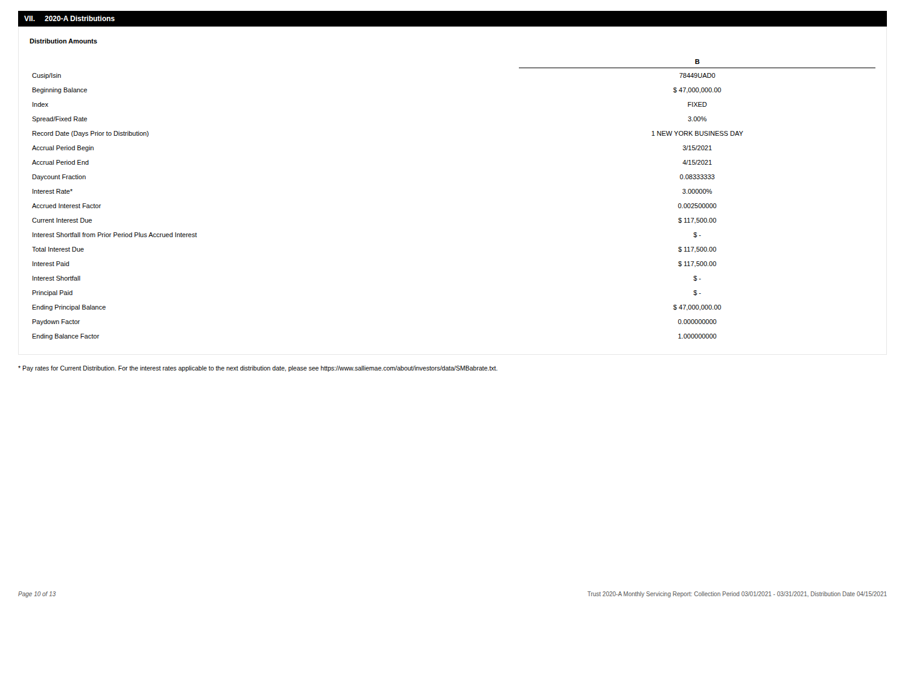VII. 2020-A Distributions
Distribution Amounts
| | B |
| Cusip/Isin | 78449UAD0 |
| Beginning Balance | $ 47,000,000.00 |
| Index | FIXED |
| Spread/Fixed Rate | 3.00% |
| Record Date (Days Prior to Distribution) | 1 NEW YORK BUSINESS DAY |
| Accrual Period Begin | 3/15/2021 |
| Accrual Period End | 4/15/2021 |
| Daycount Fraction | 0.08333333 |
| Interest Rate* | 3.00000% |
| Accrued Interest Factor | 0.002500000 |
| Current Interest Due | $ 117,500.00 |
| Interest Shortfall from Prior Period Plus Accrued Interest | $ - |
| Total Interest Due | $ 117,500.00 |
| Interest Paid | $ 117,500.00 |
| Interest Shortfall | $ - |
| Principal Paid | $ - |
| Ending Principal Balance | $ 47,000,000.00 |
| Paydown Factor | 0.000000000 |
| Ending Balance Factor | 1.000000000 |
* Pay rates for Current Distribution. For the interest rates applicable to the next distribution date, please see https://www.salliemae.com/about/investors/data/SMBabrate.txt.
Page 10 of 13
Trust 2020-A Monthly Servicing Report: Collection Period 03/01/2021 - 03/31/2021, Distribution Date 04/15/2021